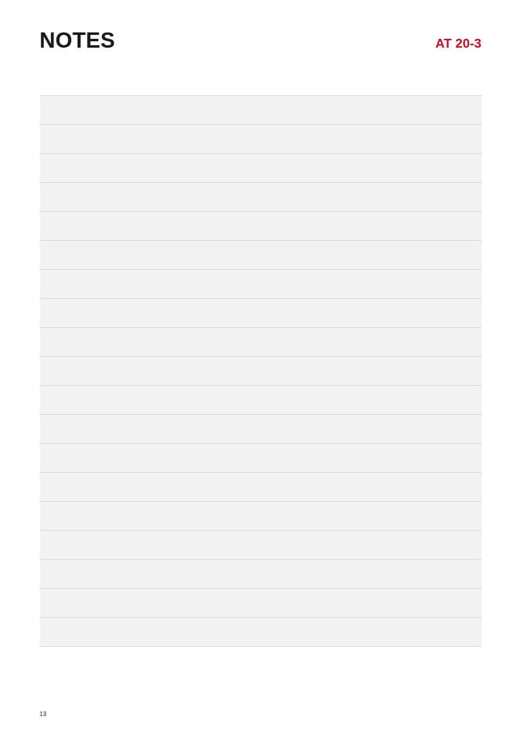Notes
AT 20-3
13